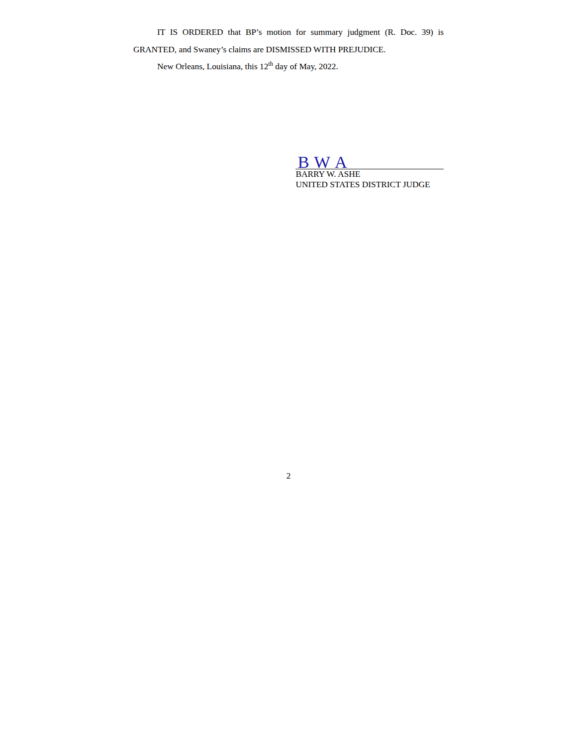IT IS ORDERED that BP’s motion for summary judgment (R. Doc. 39) is GRANTED, and Swaney’s claims are DISMISSED WITH PREJUDICE.
New Orleans, Louisiana, this 12th day of May, 2022.
B  W  A     
BARRY W. ASHE
UNITED STATES DISTRICT JUDGE
2